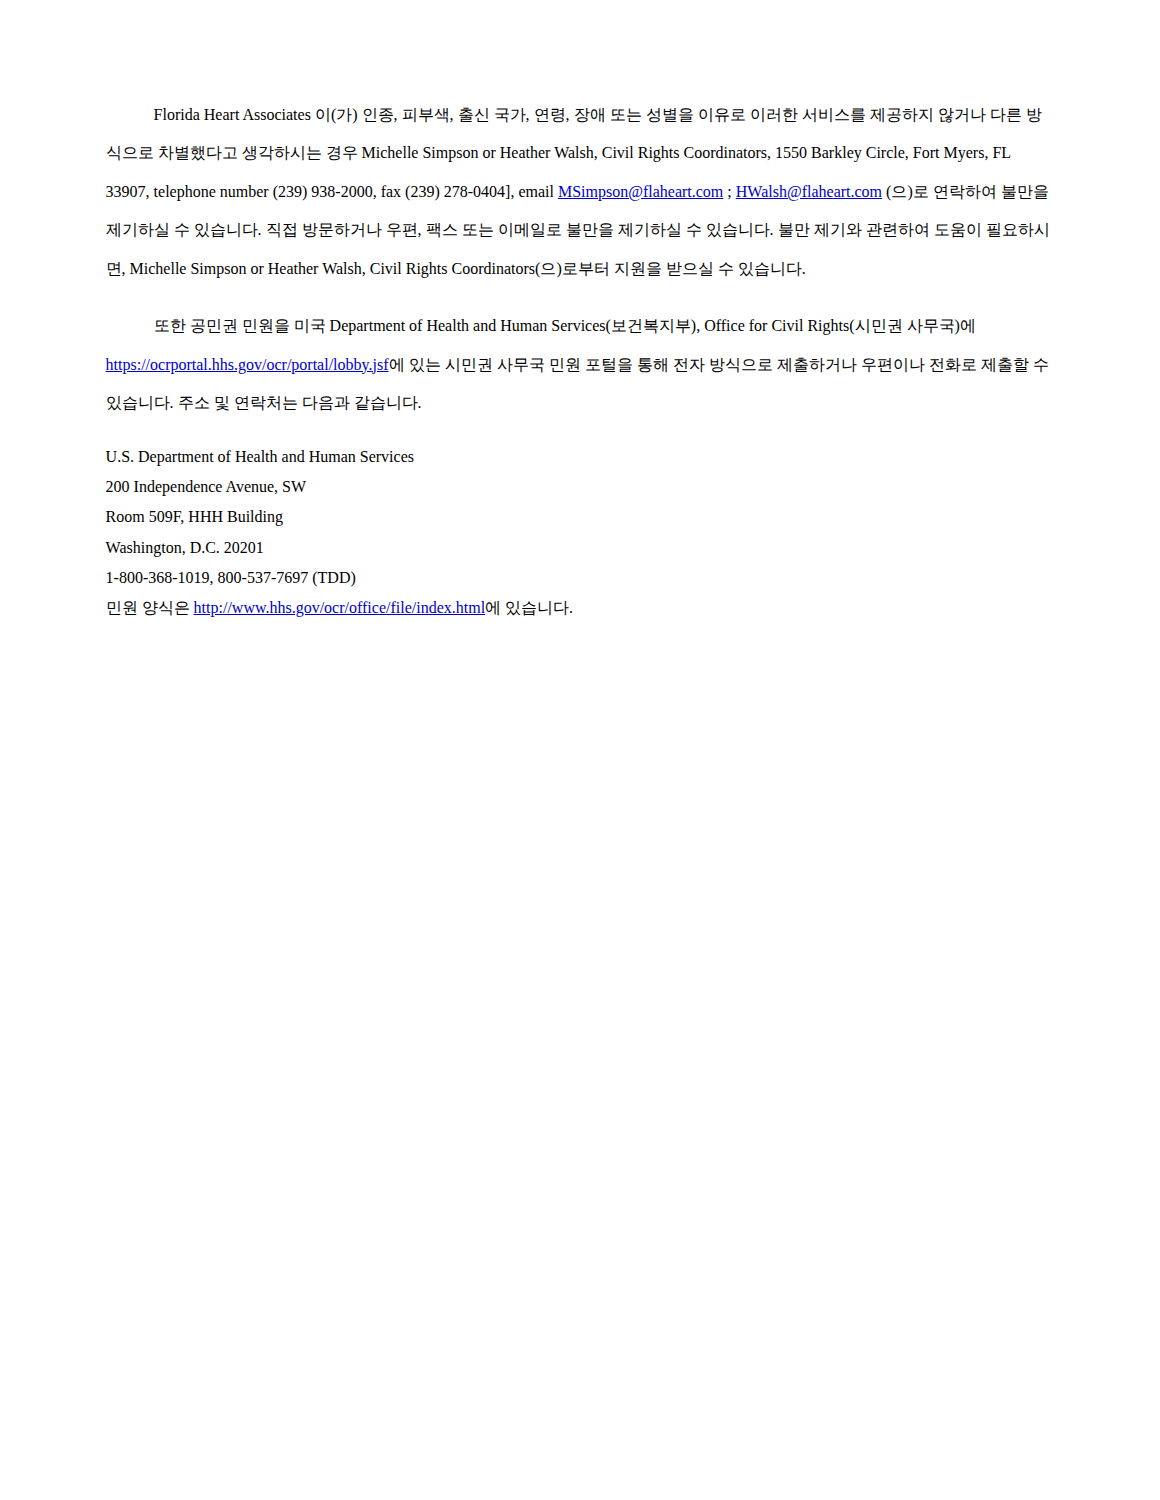Florida Heart Associates 이(가) 인종, 피부색, 출신 국가, 연령, 장애 또는 성별을 이유로 이러한 서비스를 제공하지 않거나 다른 방식으로 차별했다고 생각하시는 경우 Michelle Simpson or Heather Walsh, Civil Rights Coordinators, 1550 Barkley Circle, Fort Myers, FL 33907, telephone number (239) 938-2000, fax (239) 278-0404], email MSimpson@flaheart.com ; HWalsh@flaheart.com (으)로 연락하여 불만을 제기하실 수 있습니다. 직접 방문하거나 우편, 팩스 또는 이메일로 불만을 제기하실 수 있습니다. 불만 제기와 관련하여 도움이 필요하시면, Michelle Simpson or Heather Walsh, Civil Rights Coordinators(으)로부터 지원을 받으실 수 있습니다.
또한 공민권 민원을 미국 Department of Health and Human Services(보건복지부), Office for Civil Rights(시민권 사무국)에 https://ocrportal.hhs.gov/ocr/portal/lobby.jsf에 있는 시민권 사무국 민원 포털을 통해 전자 방식으로 제출하거나 우편이나 전화로 제출할 수 있습니다. 주소 및 연락처는 다음과 같습니다.
U.S. Department of Health and Human Services
200 Independence Avenue, SW
Room 509F, HHH Building
Washington, D.C. 20201
1-800-368-1019, 800-537-7697 (TDD)
민원 양식은 http://www.hhs.gov/ocr/office/file/index.html에 있습니다.